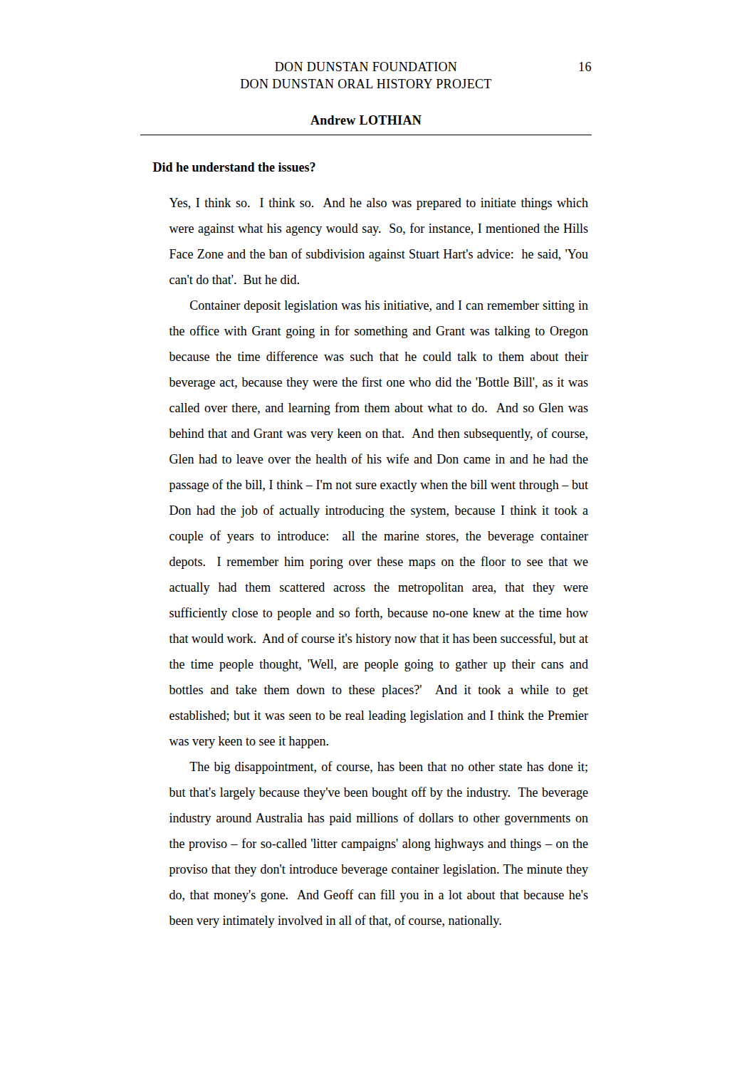16 DON DUNSTAN FOUNDATION
DON DUNSTAN ORAL HISTORY PROJECT
Andrew LOTHIAN
Did he understand the issues?
Yes, I think so. I think so. And he also was prepared to initiate things which were against what his agency would say. So, for instance, I mentioned the Hills Face Zone and the ban of subdivision against Stuart Hart's advice: he said, 'You can't do that'. But he did.
Container deposit legislation was his initiative, and I can remember sitting in the office with Grant going in for something and Grant was talking to Oregon because the time difference was such that he could talk to them about their beverage act, because they were the first one who did the 'Bottle Bill', as it was called over there, and learning from them about what to do. And so Glen was behind that and Grant was very keen on that. And then subsequently, of course, Glen had to leave over the health of his wife and Don came in and he had the passage of the bill, I think – I'm not sure exactly when the bill went through – but Don had the job of actually introducing the system, because I think it took a couple of years to introduce: all the marine stores, the beverage container depots. I remember him poring over these maps on the floor to see that we actually had them scattered across the metropolitan area, that they were sufficiently close to people and so forth, because no-one knew at the time how that would work. And of course it's history now that it has been successful, but at the time people thought, 'Well, are people going to gather up their cans and bottles and take them down to these places?' And it took a while to get established; but it was seen to be real leading legislation and I think the Premier was very keen to see it happen.
The big disappointment, of course, has been that no other state has done it; but that's largely because they've been bought off by the industry. The beverage industry around Australia has paid millions of dollars to other governments on the proviso – for so-called 'litter campaigns' along highways and things – on the proviso that they don't introduce beverage container legislation. The minute they do, that money's gone. And Geoff can fill you in a lot about that because he's been very intimately involved in all of that, of course, nationally.